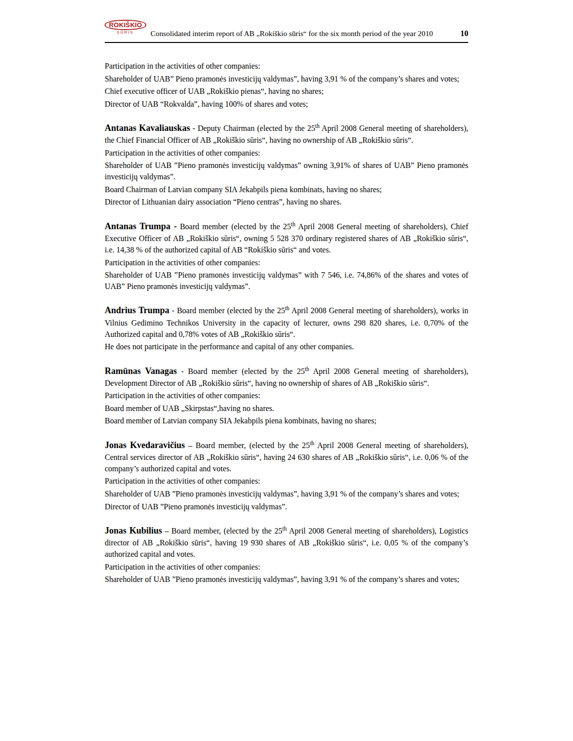ROKIŠKIO SŪRIS
Consolidated interim report of AB „Rokiškio sūris“ for the six month period of the year 2010
10
Participation in the activities of other companies:
Shareholder of UAB” Pieno pramonės investicijų valdymas”, having 3,91 % of the company’s shares and votes;
Chief executive officer of UAB „Rokiškio pienas“, having no shares;
Director of UAB “Rokvalda”, having 100% of shares and votes;
Antanas Kavaliauskas - Deputy Chairman (elected by the 25th April 2008 General meeting of shareholders), the Chief Financial Officer of AB „Rokiškio sūris“, having no ownership of AB „Rokiškio sūris“.
Participation in the activities of other companies:
Shareholder of UAB ”Pieno pramonės investicijų valdymas” owning 3,91% of shares of UAB” Pieno pramonės investicijų valdymas”.
Board Chairman of Latvian company SIA Jekabpils piena kombinats, having no shares;
Director of Lithuanian dairy association “Pieno centras”, having no shares.
Antanas Trumpa - Board member (elected by the 25th April 2008 General meeting of shareholders), Chief Executive Officer of AB „Rokiškio sūris“, owning 5 528 370 ordinary registered shares of AB „Rokiškio sūris“, i.e. 14,38 % of the authorized capital of AB “Rokiškio sūris“ and votes.
Participation in the activities of other companies:
Shareholder of UAB ”Pieno pramonės investicijų valdymas” with 7 546, i.e. 74,86% of the shares and votes of UAB” Pieno pramonės investicijų valdymas”.
Andrius Trumpa - Board member (elected by the 25th April 2008 General meeting of shareholders), works in Vilnius Gedimino Technikos University in the capacity of lecturer, owns 298 820 shares, i.e. 0,70% of the Authorized capital and 0,78% votes of AB „Rokiškio sūris“.
He does not participate in the performance and capital of any other companies.
Ramūnas Vanagas - Board member (elected by the 25th April 2008 General meeting of shareholders), Development Director of AB „Rokiškio sūris“, having no ownership of shares of AB „Rokiškio sūris“.
Participation in the activities of other companies:
Board member of UAB „Skirpstas“,having no shares.
Board member of Latvian company SIA Jekabpils piena kombinats, having no shares;
Jonas Kvedaravičius – Board member, (elected by the 25th April 2008 General meeting of shareholders), Central services director of AB „Rokiškio sūris“, having 24 630 shares of AB „Rokiškio sūris“, i.e. 0,06 % of the company’s authorized capital and votes.
Participation in the activities of other companies:
Shareholder of UAB ”Pieno pramonės investicijų valdymas”, having 3,91 % of the company’s shares and votes;
Director of UAB ”Pieno pramonės investicijų valdymas”.
Jonas Kubilius – Board member, (elected by the 25th April 2008 General meeting of shareholders), Logistics director of AB „Rokiškio sūris“, having 19 930 shares of AB „Rokiškio sūris“, i.e. 0,05 % of the company’s authorized capital and votes.
Participation in the activities of other companies:
Shareholder of UAB ”Pieno pramonės investicijų valdymas”, having 3,91 % of the company’s shares and votes;